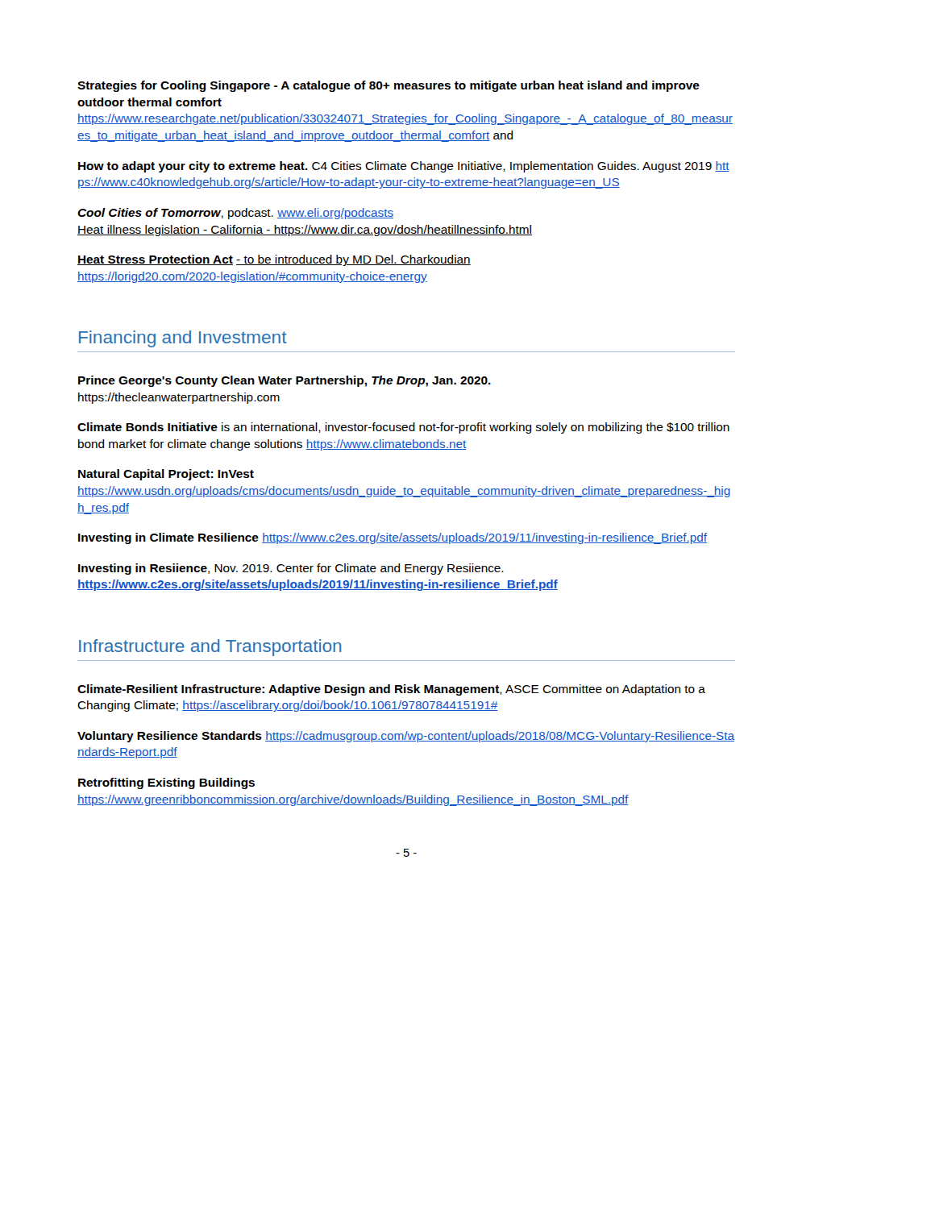Strategies for Cooling Singapore - A catalogue of 80+ measures to mitigate urban heat island and improve outdoor thermal comfort
https://www.researchgate.net/publication/330324071_Strategies_for_Cooling_Singapore_-_A_catalogue_of_80_measures_to_mitigate_urban_heat_island_and_improve_outdoor_thermal_comfort and
How to adapt your city to extreme heat. C4 Cities Climate Change Initiative, Implementation Guides. August 2019 https://www.c40knowledgehub.org/s/article/How-to-adapt-your-city-to-extreme-heat?language=en_US
Cool Cities of Tomorrow, podcast. www.eli.org/podcasts
Heat illness legislation - California - https://www.dir.ca.gov/dosh/heatillnessinfo.html
Heat Stress Protection Act - to be introduced by MD Del. Charkoudian
https://lorigd20.com/2020-legislation/#community-choice-energy
Financing and Investment
Prince George's County Clean Water Partnership, The Drop, Jan. 2020.
https://thecleanwaterpartnership.com
Climate Bonds Initiative is an international, investor-focused not-for-profit working solely on mobilizing the $100 trillion bond market for climate change solutions https://www.climatebonds.net
Natural Capital Project: InVest
https://www.usdn.org/uploads/cms/documents/usdn_guide_to_equitable_community-driven_climate_preparedness-_high_res.pdf
Investing in Climate Resilience https://www.c2es.org/site/assets/uploads/2019/11/investing-in-resilience_Brief.pdf
Investing in Resiience, Nov. 2019. Center for Climate and Energy Resiience.
https://www.c2es.org/site/assets/uploads/2019/11/investing-in-resilience_Brief.pdf
Infrastructure and Transportation
Climate-Resilient Infrastructure: Adaptive Design and Risk Management, ASCE Committee on Adaptation to a Changing Climate; https://ascelibrary.org/doi/book/10.1061/9780784415191#
Voluntary Resilience Standards https://cadmusgroup.com/wp-content/uploads/2018/08/MCG-Voluntary-Resilience-Standards-Report.pdf
Retrofitting Existing Buildings
https://www.greenribboncommission.org/archive/downloads/Building_Resilience_in_Boston_SML.pdf
- 5 -